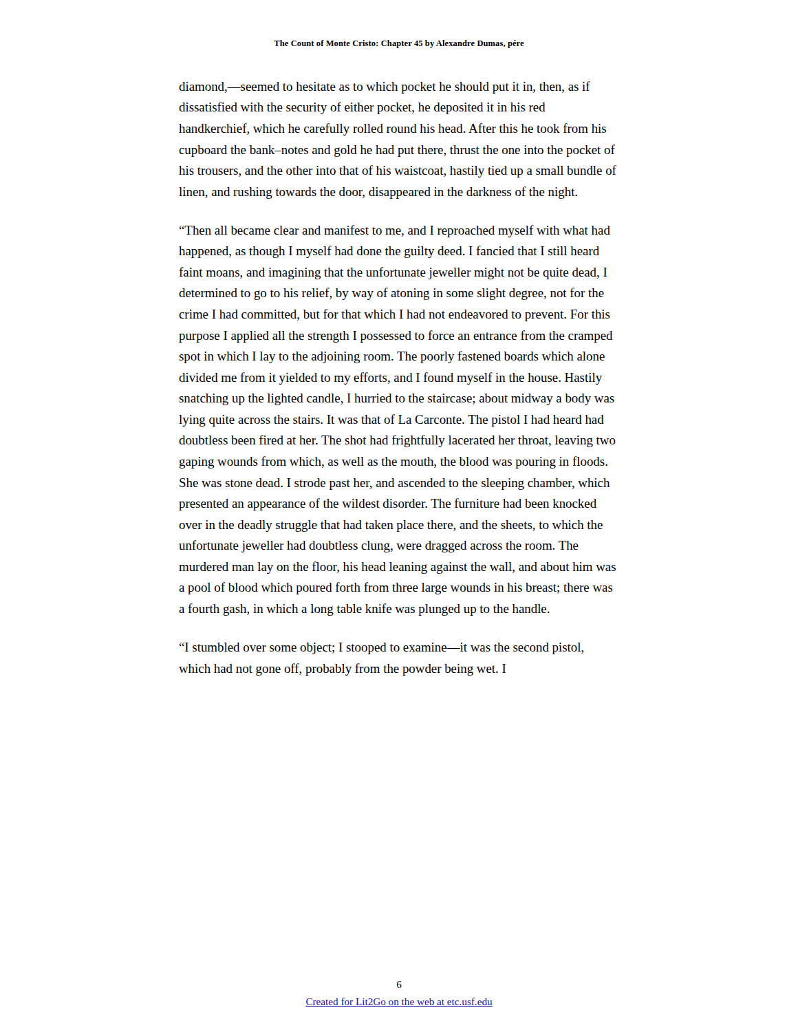The Count of Monte Cristo: Chapter 45 by Alexandre Dumas, pére
diamond,—seemed to hesitate as to which pocket he should put it in, then, as if dissatisfied with the security of either pocket, he deposited it in his red handkerchief, which he carefully rolled round his head. After this he took from his cupboard the bank–notes and gold he had put there, thrust the one into the pocket of his trousers, and the other into that of his waistcoat, hastily tied up a small bundle of linen, and rushing towards the door, disappeared in the darkness of the night.
“Then all became clear and manifest to me, and I reproached myself with what had happened, as though I myself had done the guilty deed. I fancied that I still heard faint moans, and imagining that the unfortunate jeweller might not be quite dead, I determined to go to his relief, by way of atoning in some slight degree, not for the crime I had committed, but for that which I had not endeavored to prevent. For this purpose I applied all the strength I possessed to force an entrance from the cramped spot in which I lay to the adjoining room. The poorly fastened boards which alone divided me from it yielded to my efforts, and I found myself in the house. Hastily snatching up the lighted candle, I hurried to the staircase; about midway a body was lying quite across the stairs. It was that of La Carconte. The pistol I had heard had doubtless been fired at her. The shot had frightfully lacerated her throat, leaving two gaping wounds from which, as well as the mouth, the blood was pouring in floods. She was stone dead. I strode past her, and ascended to the sleeping chamber, which presented an appearance of the wildest disorder. The furniture had been knocked over in the deadly struggle that had taken place there, and the sheets, to which the unfortunate jeweller had doubtless clung, were dragged across the room. The murdered man lay on the floor, his head leaning against the wall, and about him was a pool of blood which poured forth from three large wounds in his breast; there was a fourth gash, in which a long table knife was plunged up to the handle.
“I stumbled over some object; I stooped to examine—it was the second pistol, which had not gone off, probably from the powder being wet. I
6 Created for Lit2Go on the web at etc.usf.edu